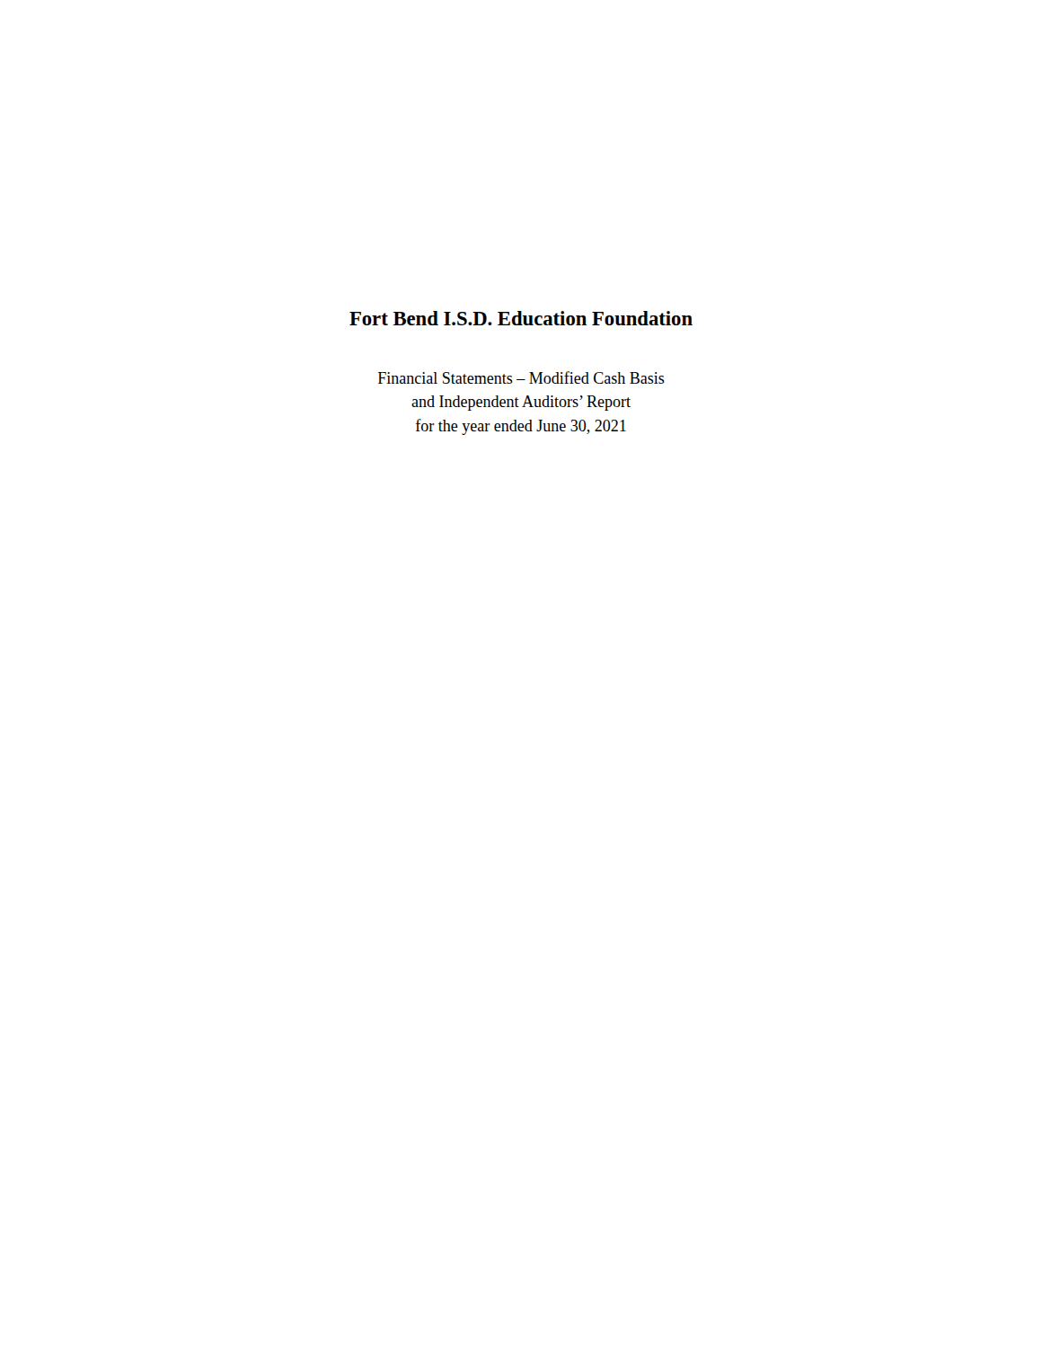Fort Bend I.S.D. Education Foundation
Financial Statements – Modified Cash Basis
and Independent Auditors’ Report
for the year ended June 30, 2021